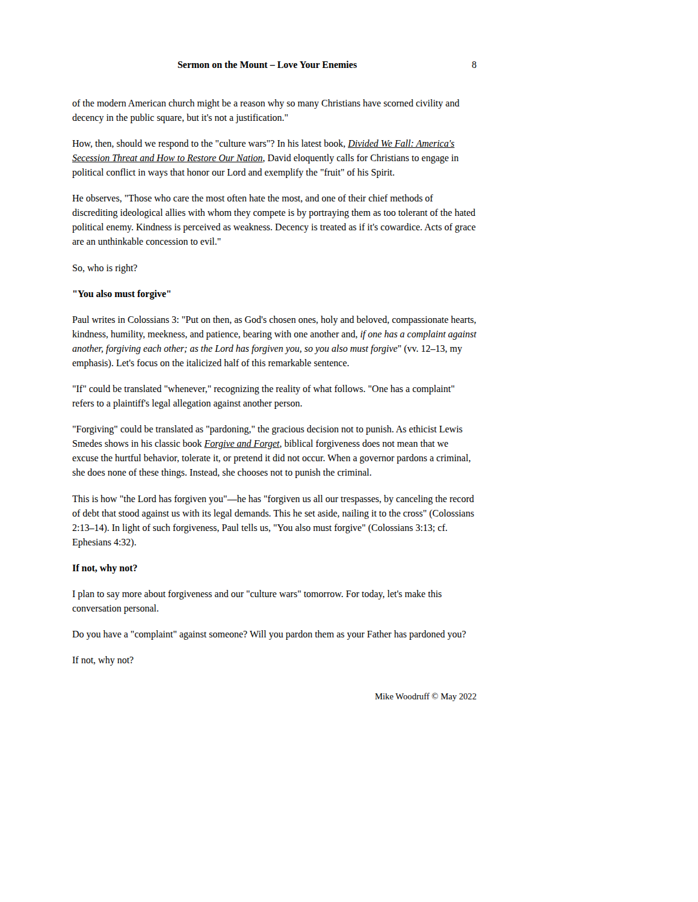Sermon on the Mount – Love Your Enemies 8
of the modern American church might be a reason why so many Christians have scorned civility and decency in the public square, but it's not a justification."
How, then, should we respond to the "culture wars"? In his latest book, Divided We Fall: America's Secession Threat and How to Restore Our Nation, David eloquently calls for Christians to engage in political conflict in ways that honor our Lord and exemplify the "fruit" of his Spirit.
He observes, "Those who care the most often hate the most, and one of their chief methods of discrediting ideological allies with whom they compete is by portraying them as too tolerant of the hated political enemy. Kindness is perceived as weakness. Decency is treated as if it's cowardice. Acts of grace are an unthinkable concession to evil."
So, who is right?
"You also must forgive"
Paul writes in Colossians 3: "Put on then, as God's chosen ones, holy and beloved, compassionate hearts, kindness, humility, meekness, and patience, bearing with one another and, if one has a complaint against another, forgiving each other; as the Lord has forgiven you, so you also must forgive" (vv. 12–13, my emphasis). Let's focus on the italicized half of this remarkable sentence.
"If" could be translated "whenever," recognizing the reality of what follows. "One has a complaint" refers to a plaintiff's legal allegation against another person.
"Forgiving" could be translated as "pardoning," the gracious decision not to punish. As ethicist Lewis Smedes shows in his classic book Forgive and Forget, biblical forgiveness does not mean that we excuse the hurtful behavior, tolerate it, or pretend it did not occur. When a governor pardons a criminal, she does none of these things. Instead, she chooses not to punish the criminal.
This is how "the Lord has forgiven you"—he has "forgiven us all our trespasses, by canceling the record of debt that stood against us with its legal demands. This he set aside, nailing it to the cross" (Colossians 2:13–14). In light of such forgiveness, Paul tells us, "You also must forgive" (Colossians 3:13; cf. Ephesians 4:32).
If not, why not?
I plan to say more about forgiveness and our "culture wars" tomorrow. For today, let's make this conversation personal.
Do you have a "complaint" against someone? Will you pardon them as your Father has pardoned you?
If not, why not?
Mike Woodruff © May 2022